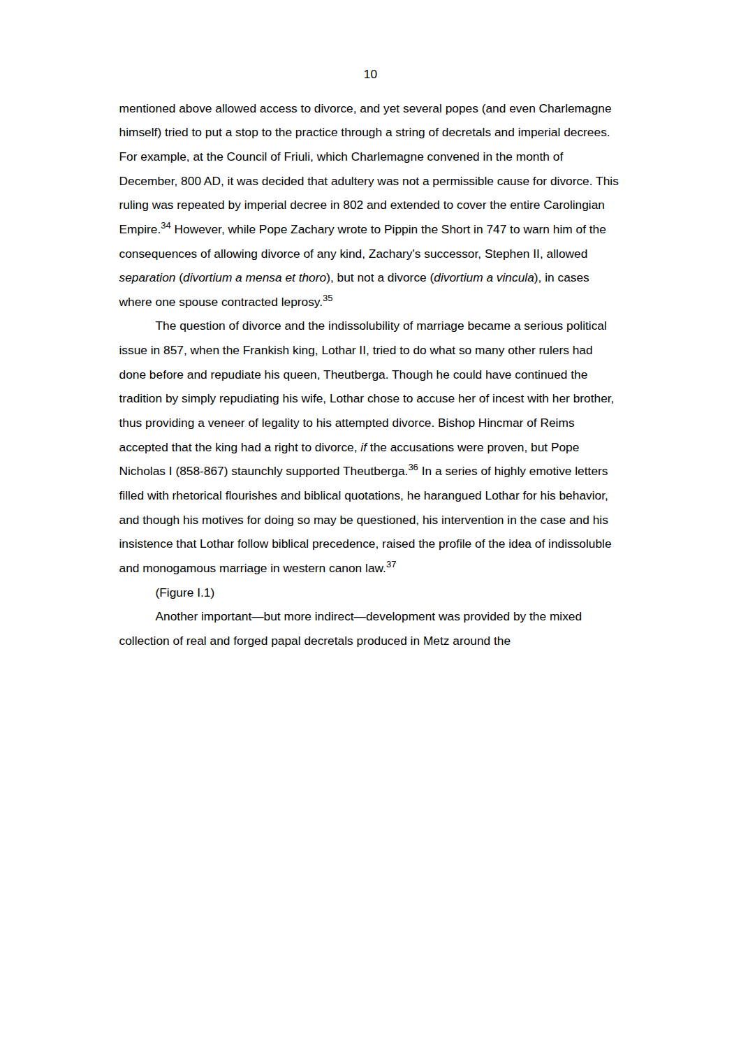10
mentioned above allowed access to divorce, and yet several popes (and even Charlemagne himself) tried to put a stop to the practice through a string of decretals and imperial decrees. For example, at the Council of Friuli, which Charlemagne convened in the month of December, 800 AD, it was decided that adultery was not a permissible cause for divorce. This ruling was repeated by imperial decree in 802 and extended to cover the entire Carolingian Empire.34 However, while Pope Zachary wrote to Pippin the Short in 747 to warn him of the consequences of allowing divorce of any kind, Zachary's successor, Stephen II, allowed separation (divortium a mensa et thoro), but not a divorce (divortium a vincula), in cases where one spouse contracted leprosy.35
The question of divorce and the indissolubility of marriage became a serious political issue in 857, when the Frankish king, Lothar II, tried to do what so many other rulers had done before and repudiate his queen, Theutberga. Though he could have continued the tradition by simply repudiating his wife, Lothar chose to accuse her of incest with her brother, thus providing a veneer of legality to his attempted divorce. Bishop Hincmar of Reims accepted that the king had a right to divorce, if the accusations were proven, but Pope Nicholas I (858-867) staunchly supported Theutberga.36 In a series of highly emotive letters filled with rhetorical flourishes and biblical quotations, he harangued Lothar for his behavior, and though his motives for doing so may be questioned, his intervention in the case and his insistence that Lothar follow biblical precedence, raised the profile of the idea of indissoluble and monogamous marriage in western canon law.37
(Figure I.1)
Another important—but more indirect—development was provided by the mixed collection of real and forged papal decretals produced in Metz around the